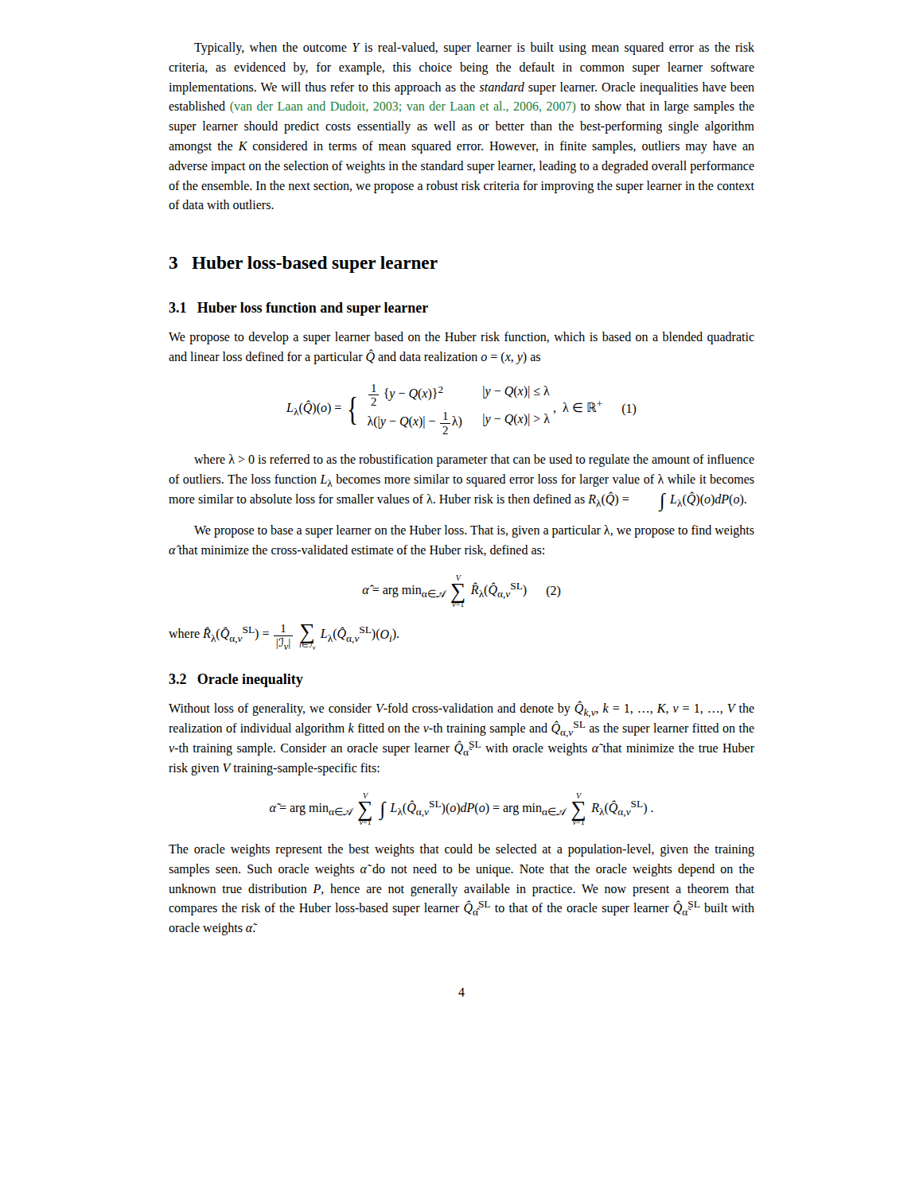Typically, when the outcome Y is real-valued, super learner is built using mean squared error as the risk criteria, as evidenced by, for example, this choice being the default in common super learner software implementations. We will thus refer to this approach as the standard super learner. Oracle inequalities have been established (van der Laan and Dudoit, 2003; van der Laan et al., 2006, 2007) to show that in large samples the super learner should predict costs essentially as well as or better than the best-performing single algorithm amongst the K considered in terms of mean squared error. However, in finite samples, outliers may have an adverse impact on the selection of weights in the standard super learner, leading to a degraded overall performance of the ensemble. In the next section, we propose a robust risk criteria for improving the super learner in the context of data with outliers.
3 Huber loss-based super learner
3.1 Huber loss function and super learner
We propose to develop a super learner based on the Huber risk function, which is based on a blended quadratic and linear loss defined for a particular Q̂ and data realization o = (x, y) as
Lλ(Q̂)(o) = { 12 {y − Q(x)}2 |y − Q(x)| ≤ λ λ(|y − Q(x)| − 12λ) |y − Q(x)| > λ , λ ∈ ℝ+
(1)
where λ > 0 is referred to as the robustification parameter that can be used to regulate the amount of influence of outliers. The loss function Lλ becomes more similar to squared error loss for larger value of λ while it becomes more similar to absolute loss for smaller values of λ. Huber risk is then defined as Rλ(Q̂) = ∫ Lλ(Q̂)(o)dP(o).
We propose to base a super learner on the Huber loss. That is, given a particular λ, we propose to find weights α̂ that minimize the cross-validated estimate of the Huber risk, defined as:
α̂ = arg minα∈𝒜 V∑v=1 R̂λ(Q̂α,vSL)
(2)
where R̂λ(Q̂α,vSL) = 1|ℐv| ∑i∈ℐv Lλ(Q̂α,vSL)(Oi).
3.2 Oracle inequality
Without loss of generality, we consider V-fold cross-validation and denote by Q̂k,v, k = 1, …, K, v = 1, …, V the realization of individual algorithm k fitted on the v-th training sample and Q̂α,vSL as the super learner fitted on the v-th training sample. Consider an oracle super learner Q̂α̃SL with oracle weights α̃ that minimize the true Huber risk given V training-sample-specific fits:
α̃ = arg minα∈𝒜 V∑v=1 ∫ Lλ(Q̂α,vSL)(o)dP(o) = arg minα∈𝒜 V∑v=1 Rλ(Q̂α,vSL) .
The oracle weights represent the best weights that could be selected at a population-level, given the training samples seen. Such oracle weights α̃ do not need to be unique. Note that the oracle weights depend on the unknown true distribution P, hence are not generally available in practice. We now present a theorem that compares the risk of the Huber loss-based super learner Q̂α̂SL to that of the oracle super learner Q̂α̃SL built with oracle weights α̃.
4